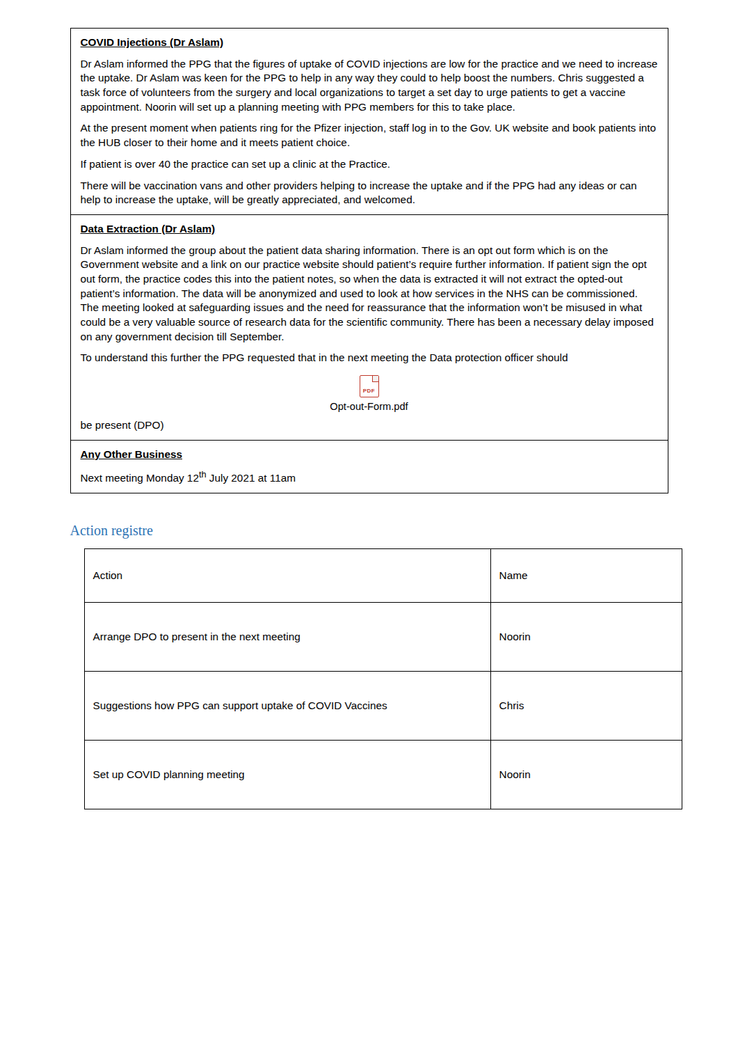| COVID Injections (Dr Aslam) Dr Aslam informed the PPG that the figures of uptake of COVID injections are low for the practice and we need to increase the uptake. Dr Aslam was keen for the PPG to help in any way they could to help boost the numbers. Chris suggested a task force of volunteers from the surgery and local organizations to target a set day to urge patients to get a vaccine appointment. Noorin will set up a planning meeting with PPG members for this to take place. At the present moment when patients ring for the Pfizer injection, staff log in to the Gov. UK website and book patients into the HUB closer to their home and it meets patient choice. If patient is over 40 the practice can set up a clinic at the Practice. There will be vaccination vans and other providers helping to increase the uptake and if the PPG had any ideas or can help to increase the uptake, will be greatly appreciated, and welcomed. |
| Data Extraction (Dr Aslam) Dr Aslam informed the group about the patient data sharing information. There is an opt out form which is on the Government website and a link on our practice website should patient’s require further information. If patient sign the opt out form, the practice codes this into the patient notes, so when the data is extracted it will not extract the opted-out patient’s information. The data will be anonymized and used to look at how services in the NHS can be commissioned. The meeting looked at safeguarding issues and the need for reassurance that the information won’t be misused in what could be a very valuable source of research data for the scientific community. There has been a necessary delay imposed on any government decision till September. To understand this further the PPG requested that in the next meeting the Data protection officer should Opt-out-Form.pdf be present (DPO) |
| Any Other Business Next meeting Monday 12 th July 2021 at 11am |
Action registre
| Action | Name |
| Arrange DPO to present in the next meeting | Noorin |
| Suggestions how PPG can support uptake of COVID Vaccines | Chris |
| Set up COVID planning meeting | Noorin |